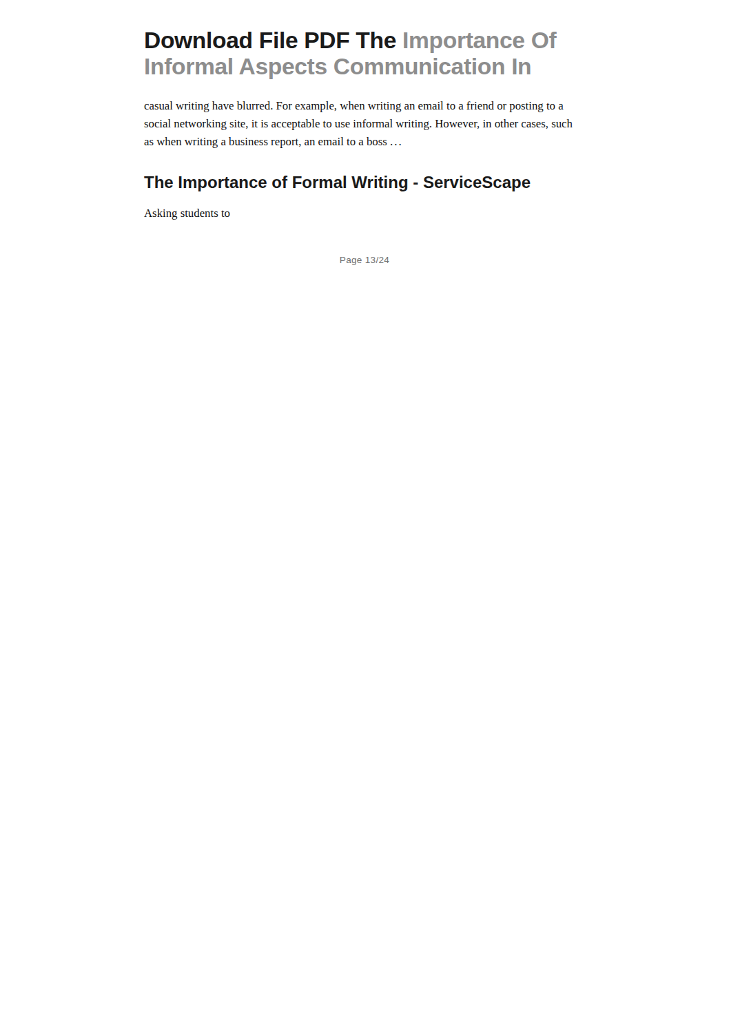Download File PDF The Importance Of Informal Aspects Communication In
casual writing have blurred. For example, when writing an email to a friend or posting to a social networking site, it is acceptable to use informal writing. However, in other cases, such as when writing a business report, an email to a boss ...
The Importance of Formal Writing - ServiceScape
Asking students to
Page 13/24